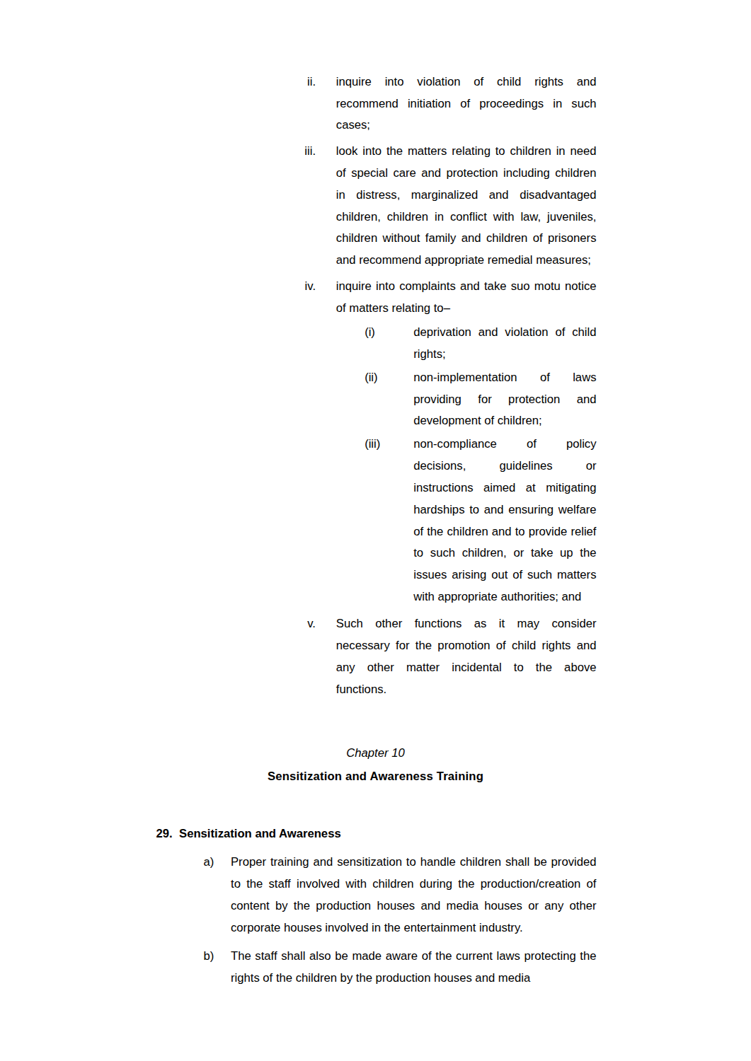ii. inquire into violation of child rights and recommend initiation of proceedings in such cases;
iii. look into the matters relating to children in need of special care and protection including children in distress, marginalized and disadvantaged children, children in conflict with law, juveniles, children without family and children of prisoners and recommend appropriate remedial measures;
iv. inquire into complaints and take suo motu notice of matters relating to–
(i) deprivation and violation of child rights;
(ii) non-implementation of laws providing for protection and development of children;
(iii) non-compliance of policy decisions, guidelines or instructions aimed at mitigating hardships to and ensuring welfare of the children and to provide relief to such children, or take up the issues arising out of such matters with appropriate authorities; and
v. Such other functions as it may consider necessary for the promotion of child rights and any other matter incidental to the above functions.
Chapter 10
Sensitization and Awareness Training
29. Sensitization and Awareness
a) Proper training and sensitization to handle children shall be provided to the staff involved with children during the production/creation of content by the production houses and media houses or any other corporate houses involved in the entertainment industry.
b) The staff shall also be made aware of the current laws protecting the rights of the children by the production houses and media